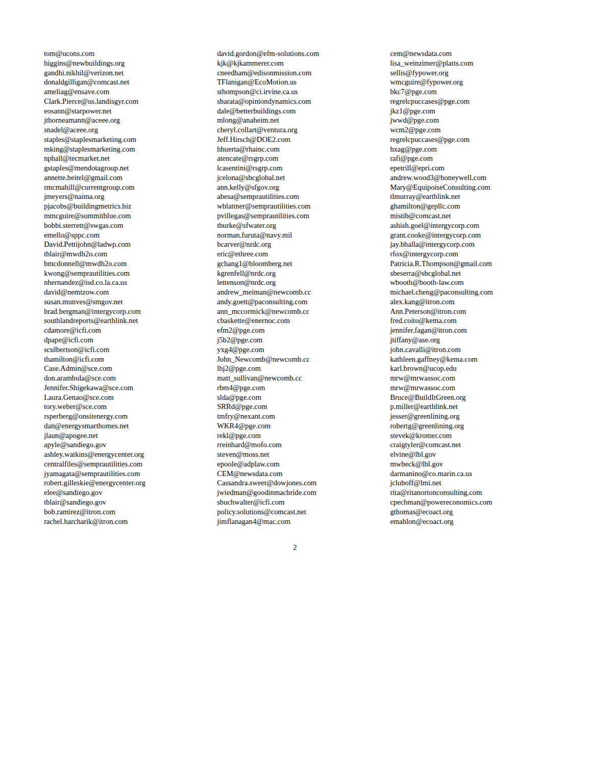tom@ucons.com
higgins@newbuildings.org
gandhi.nikhil@verizon.net
donaldgilligan@comcast.net
ameliag@ensave.com
Clark.Pierce@us.landisgyr.com
eosann@starpower.net
jthorneamann@aceee.org
snadel@aceee.org
staples@staplesmarketing.com
mking@staplesmarketing.com
nphall@tecmarket.net
gstaples@mendotagroup.net
annette.beitel@gmail.com
rmcmahill@currentgroup.com
jmeyers@naima.org
pjacobs@buildingmetrics.biz
mmcguire@summitblue.com
bobbi.sterrett@swgas.com
emello@sppc.com
David.Pettijohn@ladwp.com
tblair@mwdh2o.com
bmcdonnell@mwdh2o.com
kwong@semprautilities.com
nhernandez@isd.co.la.ca.us
david@nemtzow.com
susan.munves@smgov.net
brad.bergman@intergycorp.com
southlandreports@earthlink.net
cdamore@icfi.com
dpape@icfi.com
sculbertson@icfi.com
thamilton@icfi.com
Case.Admin@sce.com
don.arambula@sce.com
Jennifer.Shigekawa@sce.com
Laura.Genao@sce.com
tory.weber@sce.com
rsperberg@onsitenergy.com
dan@energysmarthomes.net
jlaun@apogee.net
apyle@sandiego.gov
ashley.watkins@energycenter.org
centralfiles@semprautilities.com
jyamagata@semprautilities.com
robert.gilleskie@energycenter.org
elee@sandiego.gov
tblair@sandiego.gov
bob.ramirez@itron.com
rachel.harcharik@itron.com
david.gordon@efm-solutions.com
kjk@kjkammerer.com
cneedham@edisonmission.com
TFlanigan@EcoMotion.us
sthompson@ci.irvine.ca.us
sbarata@opiniondynamics.com
dale@betterbuildings.com
mlong@anaheim.net
cheryl.collart@ventura.org
Jeff.Hirsch@DOE2.com
hhuerta@rhainc.com
atencate@rsgrp.com
lcasentini@rsgrp.com
jcelona@sbcglobal.net
ann.kelly@sfgov.org
abesa@semprautilities.com
wblattner@semprautilities.com
pvillegas@semprautilities.com
tburke@sfwater.org
norman.furuta@navy.mil
bcarver@nrdc.org
eric@ethree.com
gchang1@bloomberg.net
kgrenfell@nrdc.org
lettenson@nrdc.org
andrew_meiman@newcomb.cc
andy.goett@paconsulting.com
ann_mccormick@newcomb.cc
cbaskette@enernoc.com
efm2@pge.com
j5b2@pge.com
yxg4@pge.com
John_Newcomb@newcomb.cc
lhj2@pge.com
matt_sullivan@newcomb.cc
rbm4@pge.com
slda@pge.com
SRRd@pge.com
tmfry@nexant.com
WKR4@pge.com
rekl@pge.com
rreinhard@mofo.com
steven@moss.net
epoole@adplaw.com
CEM@newsdata.com
Cassandra.sweet@dowjones.com
jwiedman@goodinmacbride.com
sbuchwalter@icfi.com
policy.solutions@comcast.net
jimflanagan4@mac.com
cem@newsdata.com
lisa_weinzimer@platts.com
sellis@fypower.org
wmcguire@fypower.org
bkc7@pge.com
regrelcpuccases@pge.com
jkz1@pge.com
jwwd@pge.com
wcm2@pge.com
regrelcpuccases@pge.com
hxag@pge.com
rafi@pge.com
epetrill@epri.com
andrew.wood3@honeywell.com
Mary@EquipoiseConsulting.com
tlmurray@earthlink.net
ghamilton@gepllc.com
mistib@comcast.net
ashish.goel@intergycorp.com
grant.cooke@intergycorp.com
jay.bhalla@intergycorp.com
rfox@intergycorp.com
Patricia.R.Thompson@gmail.com
sbeserra@sbcglobal.net
wbooth@booth-law.com
michael.cheng@paconsulting.com
alex.kang@itron.com
Ann.Peterson@itron.com
fred.coito@kema.com
jennifer.fagan@itron.com
jtiffany@ase.org
john.cavalli@itron.com
kathleen.gaffney@kema.com
karl.brown@ucop.edu
mrw@mrwassoc.com
mrw@mrwassoc.com
Bruce@BuildItGreen.org
p.miller@earthlink.net
jesser@greenlining.org
robertg@greenlining.org
stevek@kromer.com
craigtyler@comcast.net
elvine@lbl.gov
mwbeck@lbl.gov
darmanino@co.marin.ca.us
jcluboff@lmi.net
rita@ritanortonconsulting.com
cpechman@powereconomics.com
gthomas@ecoact.org
emahlon@ecoact.org
2